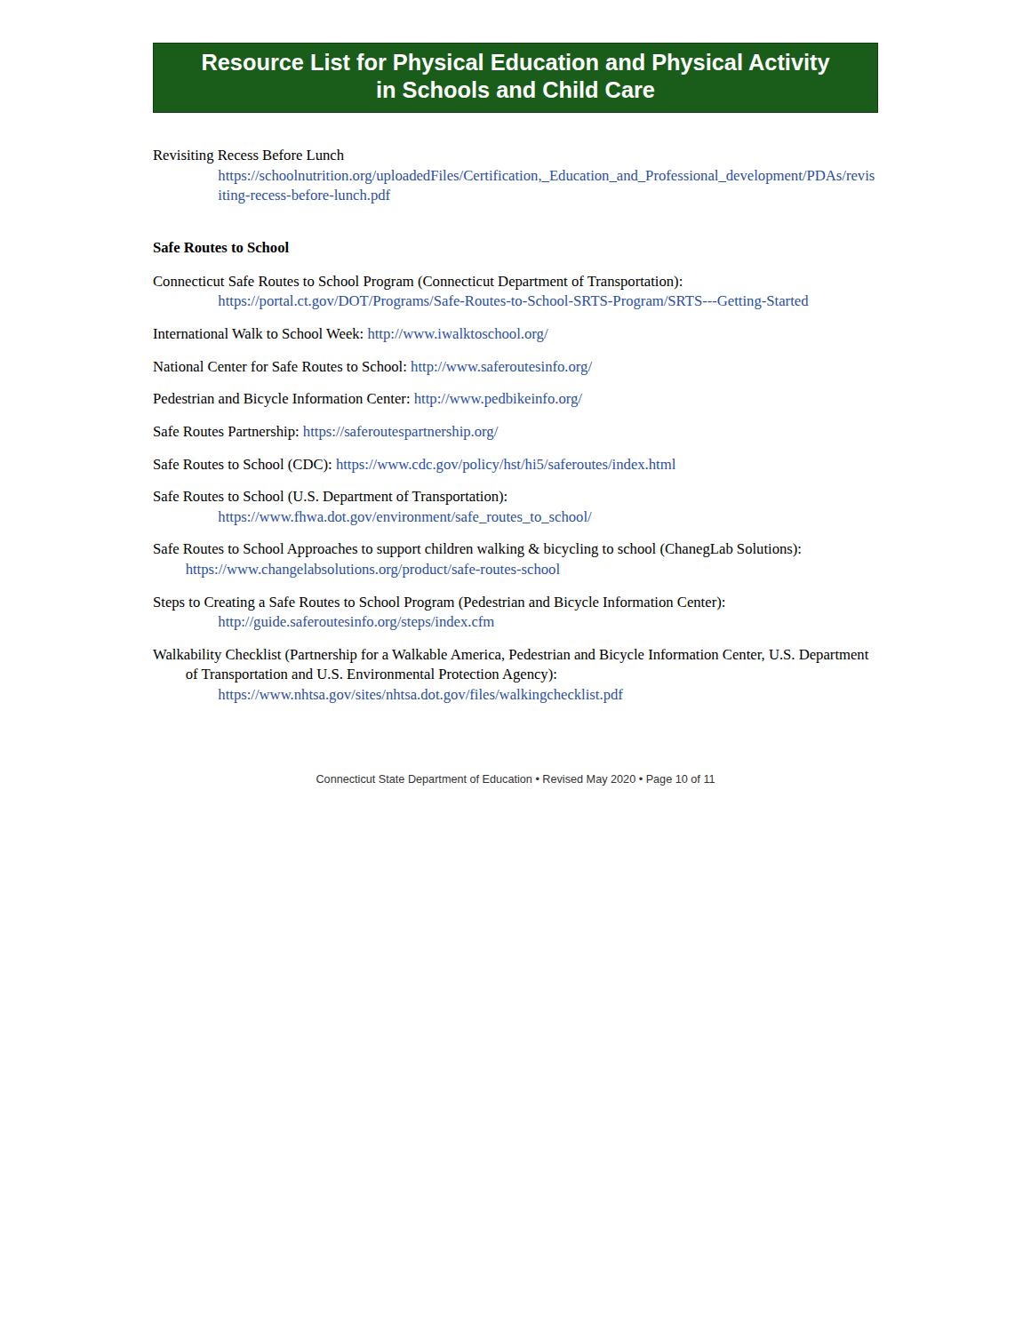Resource List for Physical Education and Physical Activity
in Schools and Child Care
Revisiting Recess Before Lunch https://schoolnutrition.org/uploadedFiles/Certification,_Education_and_Professional_development/PDAs/revisiting-recess-before-lunch.pdf
Safe Routes to School
Connecticut Safe Routes to School Program (Connecticut Department of Transportation): https://portal.ct.gov/DOT/Programs/Safe-Routes-to-School-SRTS-Program/SRTS---Getting-Started
International Walk to School Week: http://www.iwalktoschool.org/
National Center for Safe Routes to School: http://www.saferoutesinfo.org/
Pedestrian and Bicycle Information Center: http://www.pedbikeinfo.org/
Safe Routes Partnership: https://saferoutespartnership.org/
Safe Routes to School (CDC): https://www.cdc.gov/policy/hst/hi5/saferoutes/index.html
Safe Routes to School (U.S. Department of Transportation): https://www.fhwa.dot.gov/environment/safe_routes_to_school/
Safe Routes to School Approaches to support children walking & bicycling to school (ChanegLab Solutions): https://www.changelabsolutions.org/product/safe-routes-school
Steps to Creating a Safe Routes to School Program (Pedestrian and Bicycle Information Center): http://guide.saferoutesinfo.org/steps/index.cfm
Walkability Checklist (Partnership for a Walkable America, Pedestrian and Bicycle Information Center, U.S. Department of Transportation and U.S. Environmental Protection Agency): https://www.nhtsa.gov/sites/nhtsa.dot.gov/files/walkingchecklist.pdf
Connecticut State Department of Education • Revised May 2020 • Page 10 of 11